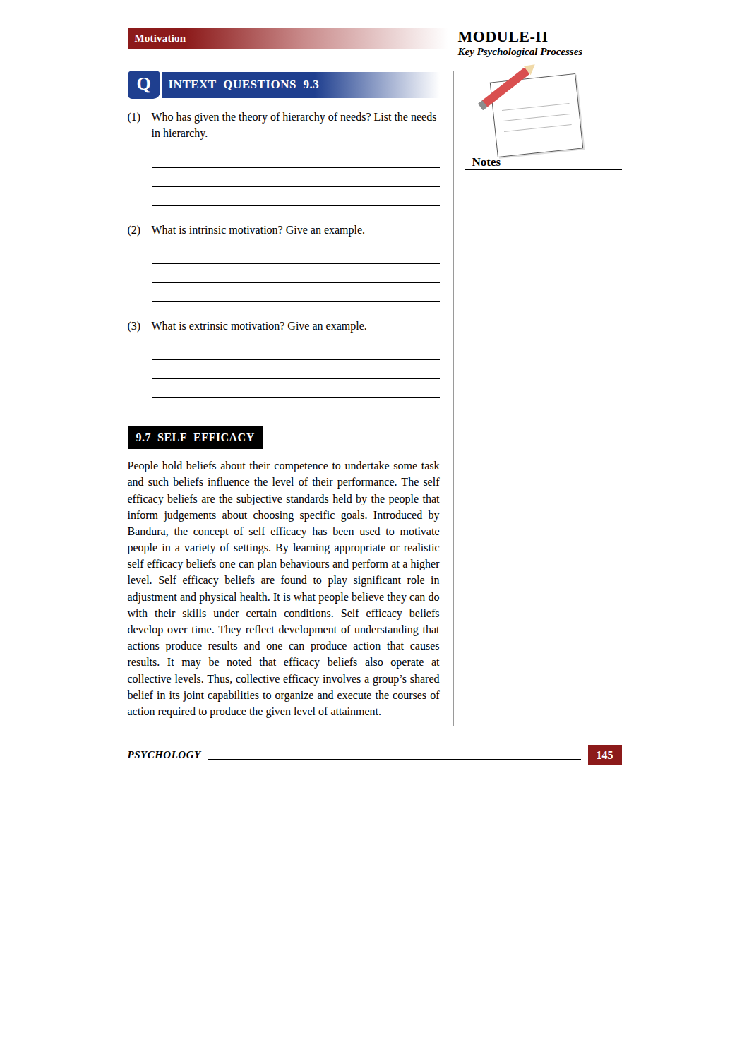Motivation
MODULE-II
Key Psychological Processes
Q
INTEXT QUESTIONS 9.3
(1)
Who has given the theory of hierarchy of needs? List the needs in hierarchy.
(2)
What is intrinsic motivation? Give an example.
(3)
What is extrinsic motivation? Give an example.
9.7 SELF EFFICACY
People hold beliefs about their competence to undertake some task and such beliefs influence the level of their performance. The self efficacy beliefs are the subjective standards held by the people that inform judgements about choosing specific goals. Introduced by Bandura, the concept of self efficacy has been used to motivate people in a variety of settings. By learning appropriate or realistic self efficacy beliefs one can plan behaviours and perform at a higher level. Self efficacy beliefs are found to play significant role in adjustment and physical health. It is what people believe they can do with their skills under certain conditions. Self efficacy beliefs develop over time. They reflect development of understanding that actions produce results and one can produce action that causes results. It may be noted that efficacy beliefs also operate at collective levels. Thus, collective efficacy involves a group’s shared belief in its joint capabilities to organize and execute the courses of action required to produce the given level of attainment.
Notes
PSYCHOLOGY
145